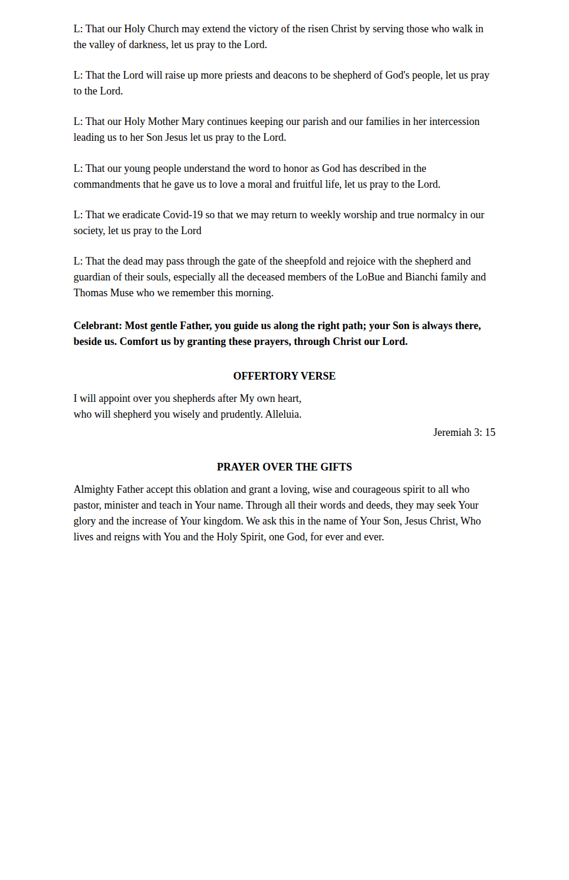L: That our Holy Church may extend the victory of the risen Christ by serving those who walk in the valley of darkness, let us pray to the Lord.
L: That the Lord will raise up more priests and deacons to be shepherd of God's people, let us pray to the Lord.
L: That our Holy Mother Mary continues keeping our parish and our families in her intercession leading us to her Son Jesus let us pray to the Lord.
L: That our young people understand the word to honor as God has described in the commandments that he gave us to love a moral and fruitful life, let us pray to the Lord.
L: That we eradicate Covid-19 so that we may return to weekly worship and true normalcy in our society, let us pray to the Lord
L: That the dead may pass through the gate of the sheepfold and rejoice with the shepherd and guardian of their souls, especially all the deceased members of the LoBue and Bianchi family and Thomas Muse who we remember this morning.
Celebrant: Most gentle Father, you guide us along the right path; your Son is always there, beside us. Comfort us by granting these prayers, through Christ our Lord.
Offertory Verse
I will appoint over you shepherds after My own heart,
who will shepherd you wisely and prudently. Alleluia.
Jeremiah 3: 15
Prayer Over the Gifts
Almighty Father accept this oblation and grant a loving, wise and courageous spirit to all who pastor, minister and teach in Your name. Through all their words and deeds, they may seek Your glory and the increase of Your kingdom. We ask this in the name of Your Son, Jesus Christ, Who lives and reigns with You and the Holy Spirit, one God, for ever and ever.